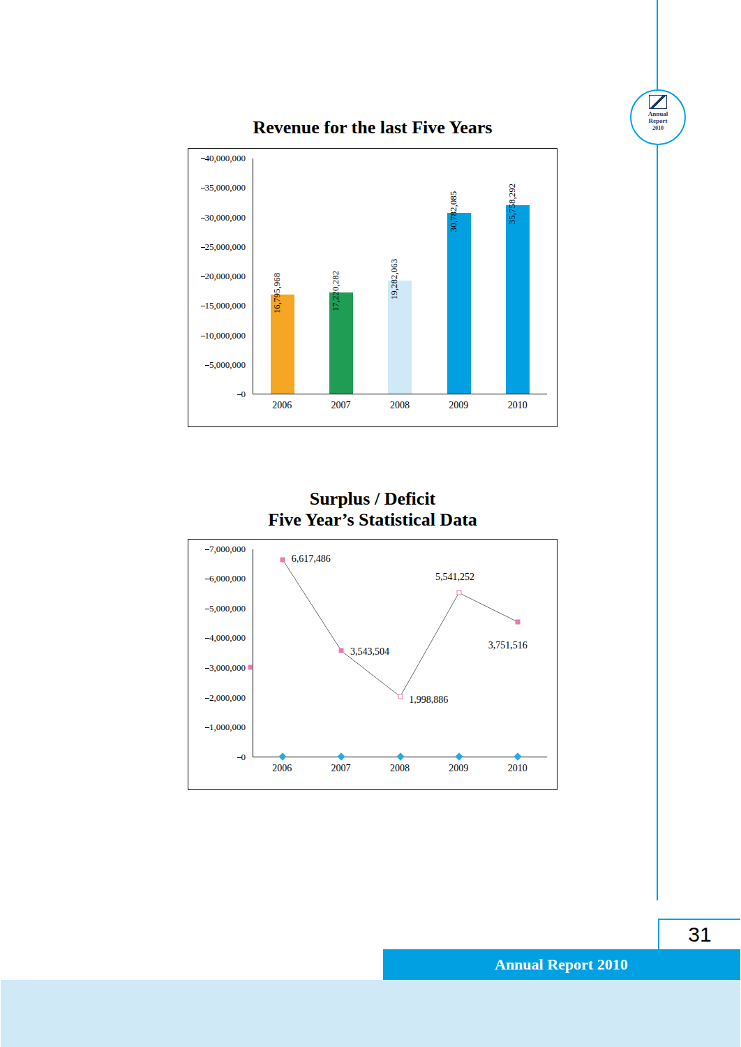Annual Report 2010
Revenue for the last Five Years
40,000,000 35,000,000 30,000,000 25,000,000 20,000,000 15,000,000 10,000,000 5,000,000 0
16,795,968
17,220,282
19,282,063
30,782,085
35,758,292
20062007200820092010
Surplus / Deficit
Five Year’s Statistical Data
7,000,000 6,000,000 5,000,000 4,000,000 3,000,000 2,000,000 1,000,000 0
6,617,486 3,543,504 1,998,886 5,541,252 3,751,516
20062007200820092010
31
Annual Report 2010